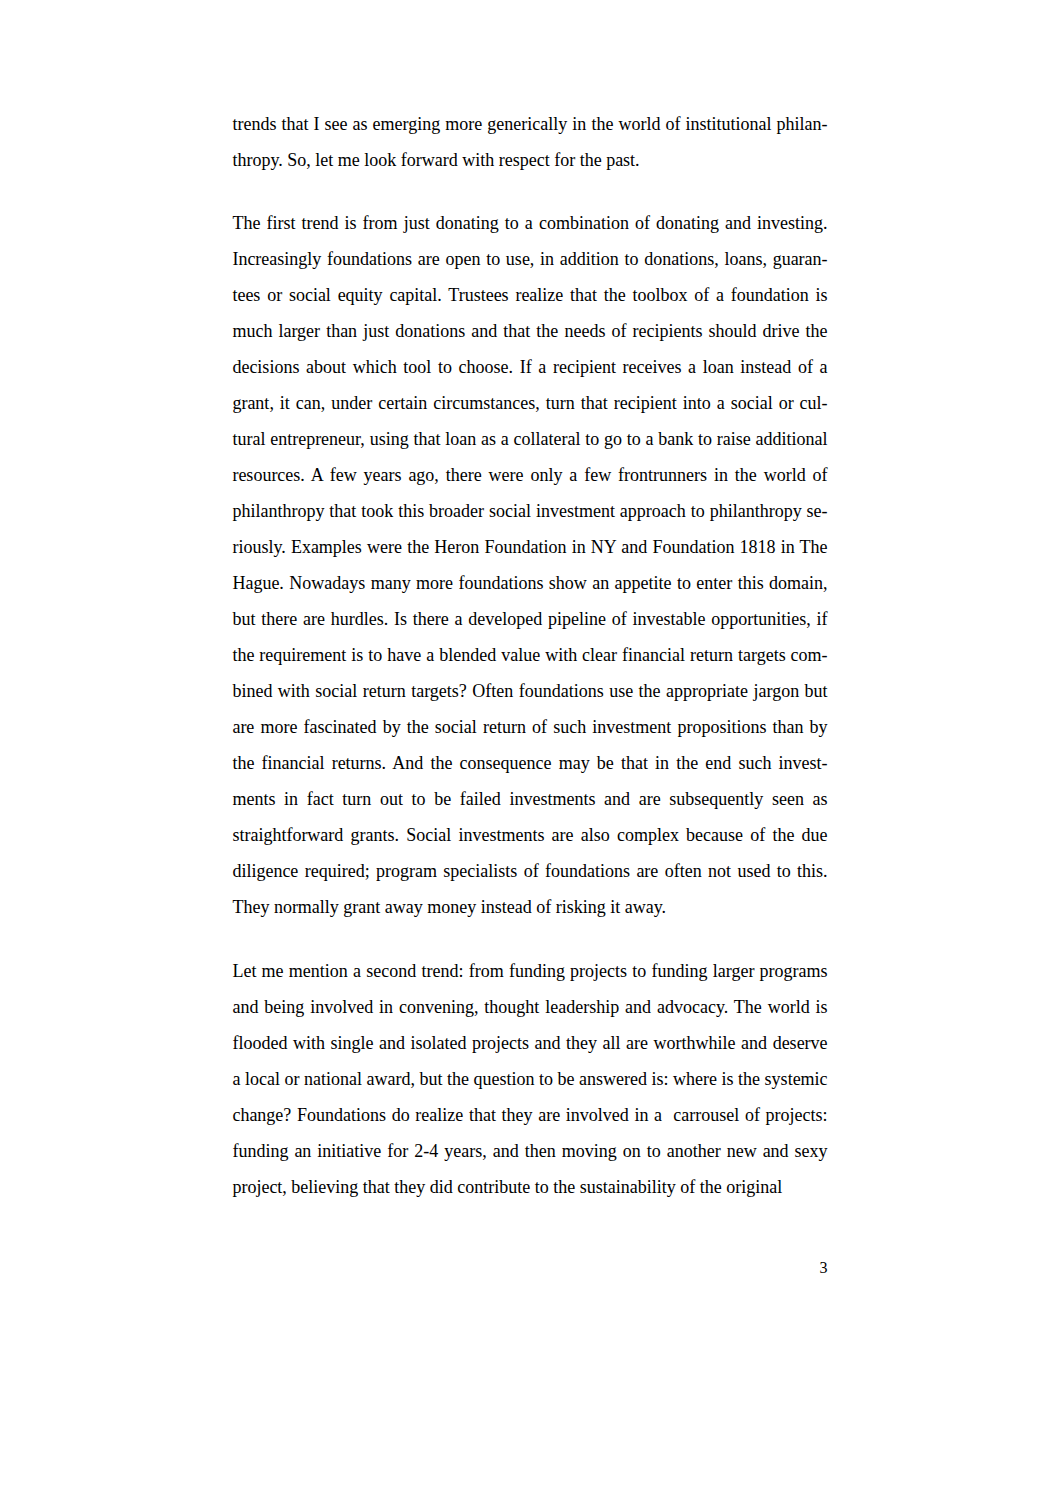trends that I see as emerging more generically in the world of institutional philanthropy. So, let me look forward with respect for the past.
The first trend is from just donating to a combination of donating and investing. Increasingly foundations are open to use, in addition to donations, loans, guarantees or social equity capital. Trustees realize that the toolbox of a foundation is much larger than just donations and that the needs of recipients should drive the decisions about which tool to choose. If a recipient receives a loan instead of a grant, it can, under certain circumstances, turn that recipient into a social or cultural entrepreneur, using that loan as a collateral to go to a bank to raise additional resources. A few years ago, there were only a few frontrunners in the world of philanthropy that took this broader social investment approach to philanthropy seriously. Examples were the Heron Foundation in NY and Foundation 1818 in The Hague. Nowadays many more foundations show an appetite to enter this domain, but there are hurdles. Is there a developed pipeline of investable opportunities, if the requirement is to have a blended value with clear financial return targets combined with social return targets? Often foundations use the appropriate jargon but are more fascinated by the social return of such investment propositions than by the financial returns. And the consequence may be that in the end such investments in fact turn out to be failed investments and are subsequently seen as straightforward grants. Social investments are also complex because of the due diligence required; program specialists of foundations are often not used to this. They normally grant away money instead of risking it away.
Let me mention a second trend: from funding projects to funding larger programs and being involved in convening, thought leadership and advocacy. The world is flooded with single and isolated projects and they all are worthwhile and deserve a local or national award, but the question to be answered is: where is the systemic change? Foundations do realize that they are involved in a carrousel of projects: funding an initiative for 2-4 years, and then moving on to another new and sexy project, believing that they did contribute to the sustainability of the original
3